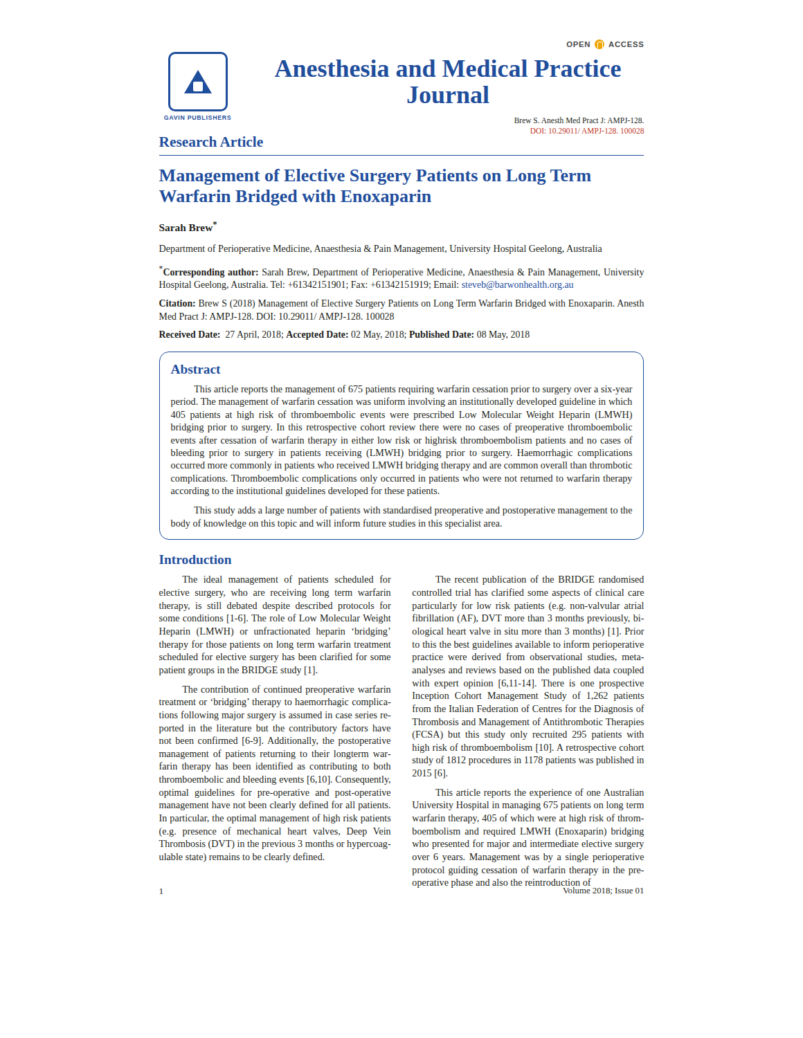OPEN ACCESS
GAVIN PUBLISHERS
Anesthesia and Medical Practice Journal
Brew S. Anesth Med Pract J: AMPJ-128.
DOI: 10.29011/ AMPJ-128. 100028
Research Article
Management of Elective Surgery Patients on Long Term Warfarin Bridged with Enoxaparin
Sarah Brew*
Department of Perioperative Medicine, Anaesthesia & Pain Management, University Hospital Geelong, Australia
*Corresponding author: Sarah Brew, Department of Perioperative Medicine, Anaesthesia & Pain Management, University Hospital Geelong, Australia. Tel: +61342151901; Fax: +61342151919; Email: steveb@barwonhealth.org.au
Citation: Brew S (2018) Management of Elective Surgery Patients on Long Term Warfarin Bridged with Enoxaparin. Anesth Med Pract J: AMPJ-128. DOI: 10.29011/ AMPJ-128. 100028
Received Date: 27 April, 2018; Accepted Date: 02 May, 2018; Published Date: 08 May, 2018
Abstract
This article reports the management of 675 patients requiring warfarin cessation prior to surgery over a six-year period. The management of warfarin cessation was uniform involving an institutionally developed guideline in which 405 patients at high risk of thromboembolic events were prescribed Low Molecular Weight Heparin (LMWH) bridging prior to surgery. In this retrospective cohort review there were no cases of preoperative thromboembolic events after cessation of warfarin therapy in either low risk or highrisk thromboembolism patients and no cases of bleeding prior to surgery in patients receiving (LMWH) bridging prior to surgery. Haemorrhagic complications occurred more commonly in patients who received LMWH bridging therapy and are common overall than thrombotic complications. Thromboembolic complications only occurred in patients who were not returned to warfarin therapy according to the institutional guidelines developed for these patients.
This study adds a large number of patients with standardised preoperative and postoperative management to the body of knowledge on this topic and will inform future studies in this specialist area.
Introduction
The ideal management of patients scheduled for elective surgery, who are receiving long term warfarin therapy, is still debated despite described protocols for some conditions [1-6]. The role of Low Molecular Weight Heparin (LMWH) or unfractionated heparin ‘bridging’ therapy for those patients on long term warfarin treatment scheduled for elective surgery has been clarified for some patient groups in the BRIDGE study [1].
The contribution of continued preoperative warfarin treatment or ‘bridging’ therapy to haemorrhagic complications following major surgery is assumed in case series reported in the literature but the contributory factors have not been confirmed [6-9]. Additionally, the postoperative management of patients returning to their longterm warfarin therapy has been identified as contributing to both thromboembolic and bleeding events [6,10]. Consequently, optimal guidelines for pre-operative and post-operative management have not been clearly defined for all patients. In particular, the optimal management of high risk patients (e.g. presence of mechanical heart valves, Deep Vein Thrombosis (DVT) in the previous 3 months or hypercoagulable state) remains to be clearly defined.
The recent publication of the BRIDGE randomised controlled trial has clarified some aspects of clinical care particularly for low risk patients (e.g. non-valvular atrial fibrillation (AF), DVT more than 3 months previously, biological heart valve in situ more than 3 months) [1]. Prior to this the best guidelines available to inform perioperative practice were derived from observational studies, meta-analyses and reviews based on the published data coupled with expert opinion [6,11-14]. There is one prospective Inception Cohort Management Study of 1,262 patients from the Italian Federation of Centres for the Diagnosis of Thrombosis and Management of Antithrombotic Therapies (FCSA) but this study only recruited 295 patients with high risk of thromboembolism [10]. A retrospective cohort study of 1812 procedures in 1178 patients was published in 2015 [6].
This article reports the experience of one Australian University Hospital in managing 675 patients on long term warfarin therapy, 405 of which were at high risk of thromboembolism and required LMWH (Enoxaparin) bridging who presented for major and intermediate elective surgery over 6 years. Management was by a single perioperative protocol guiding cessation of warfarin therapy in the preoperative phase and also the reintroduction of
1
Volume 2018; Issue 01